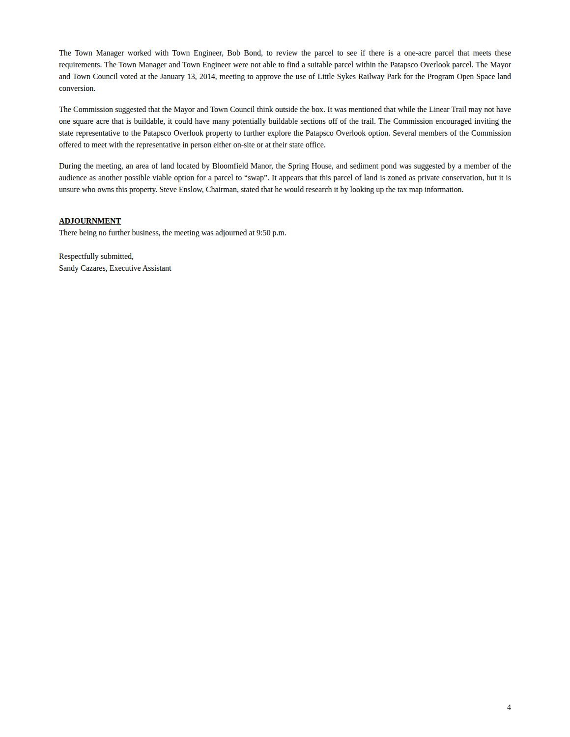The Town Manager worked with Town Engineer, Bob Bond, to review the parcel to see if there is a one-acre parcel that meets these requirements. The Town Manager and Town Engineer were not able to find a suitable parcel within the Patapsco Overlook parcel. The Mayor and Town Council voted at the January 13, 2014, meeting to approve the use of Little Sykes Railway Park for the Program Open Space land conversion.
The Commission suggested that the Mayor and Town Council think outside the box. It was mentioned that while the Linear Trail may not have one square acre that is buildable, it could have many potentially buildable sections off of the trail. The Commission encouraged inviting the state representative to the Patapsco Overlook property to further explore the Patapsco Overlook option. Several members of the Commission offered to meet with the representative in person either on-site or at their state office.
During the meeting, an area of land located by Bloomfield Manor, the Spring House, and sediment pond was suggested by a member of the audience as another possible viable option for a parcel to “swap”. It appears that this parcel of land is zoned as private conservation, but it is unsure who owns this property. Steve Enslow, Chairman, stated that he would research it by looking up the tax map information.
ADJOURNMENT
There being no further business, the meeting was adjourned at 9:50 p.m.
Respectfully submitted,
Sandy Cazares, Executive Assistant
4